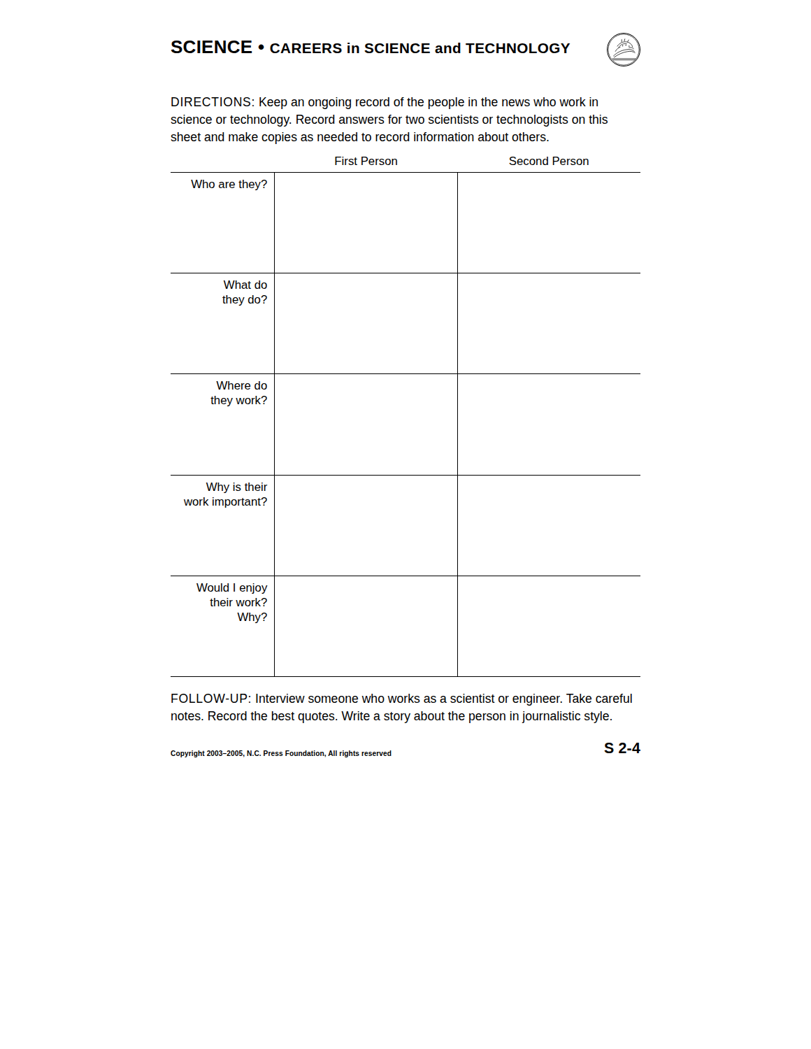SCIENCE • CAREERS in SCIENCE and TECHNOLOGY
DIRECTIONS: Keep an ongoing record of the people in the news who work in science or technology. Record answers for two scientists or technologists on this sheet and make copies as needed to record information about others.
| | First Person | Second Person |
| --- | --- | --- |
| Who are they? | | |
| What do they do? | | |
| Where do they work? | | |
| Why is their work important? | | |
| Would I enjoy their work? Why? | | |
FOLLOW-UP: Interview someone who works as a scientist or engineer. Take careful notes. Record the best quotes. Write a story about the person in journalistic style.
Copyright 2003–2005, N.C. Press Foundation, All rights reserved
S 2-4